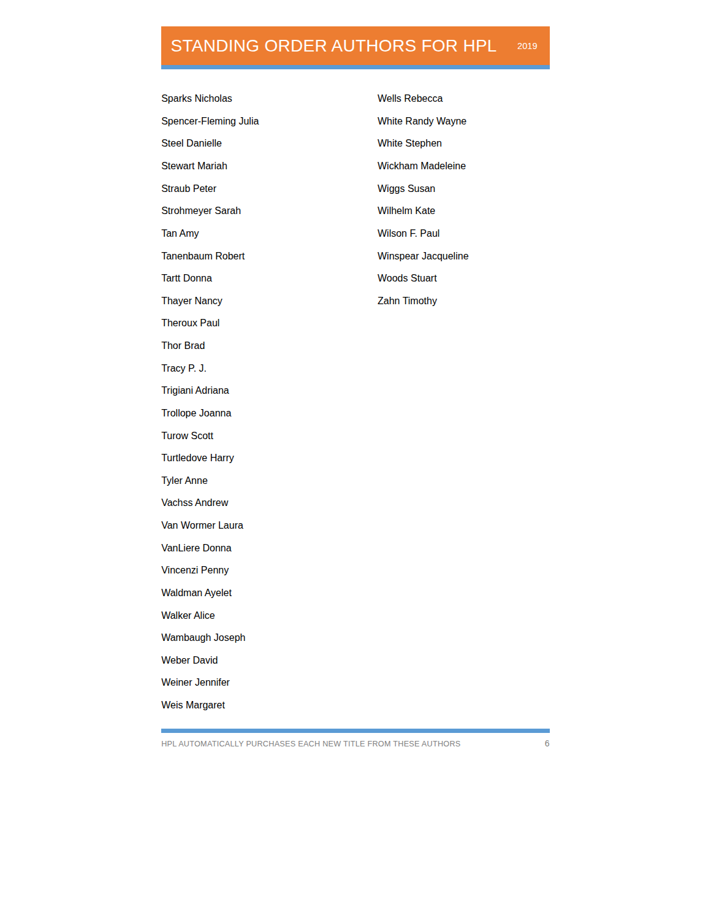Standing Order Authors for HPL
2019
Sparks Nicholas
Spencer-Fleming Julia
Steel Danielle
Stewart Mariah
Straub Peter
Strohmeyer Sarah
Tan Amy
Tanenbaum Robert
Tartt Donna
Thayer Nancy
Theroux Paul
Thor Brad
Tracy P. J.
Trigiani Adriana
Trollope Joanna
Turow Scott
Turtledove Harry
Tyler Anne
Vachss Andrew
Van Wormer Laura
VanLiere Donna
Vincenzi Penny
Waldman Ayelet
Walker Alice
Wambaugh Joseph
Weber David
Weiner Jennifer
Weis Margaret
Wells Rebecca
White Randy Wayne
White Stephen
Wickham Madeleine
Wiggs Susan
Wilhelm Kate
Wilson F. Paul
Winspear Jacqueline
Woods Stuart
Zahn Timothy
HPL automatically purchases each new title from these authors
6